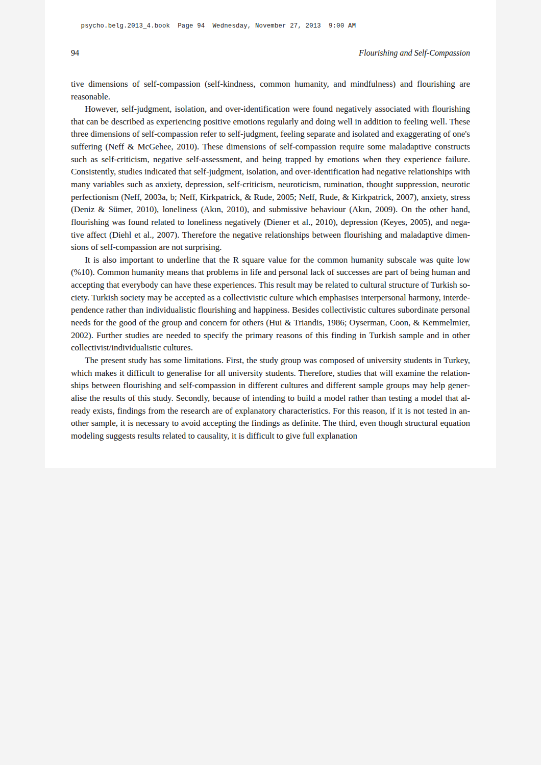psycho.belg.2013_4.book Page 94 Wednesday, November 27, 2013 9:00 AM
94 Flourishing and Self-Compassion
tive dimensions of self-compassion (self-kindness, common humanity, and mindfulness) and flourishing are reasonable.
However, self-judgment, isolation, and over-identification were found negatively associated with flourishing that can be described as experiencing positive emotions regularly and doing well in addition to feeling well. These three dimensions of self-compassion refer to self-judgment, feeling separate and isolated and exaggerating of one's suffering (Neff & McGehee, 2010). These dimensions of self-compassion require some maladaptive constructs such as self-criticism, negative self-assessment, and being trapped by emotions when they experience failure. Consistently, studies indicated that self-judgment, isolation, and over-identification had negative relationships with many variables such as anxiety, depression, self-criticism, neuroticism, rumination, thought suppression, neurotic perfectionism (Neff, 2003a, b; Neff, Kirkpatrick, & Rude, 2005; Neff, Rude, & Kirkpatrick, 2007), anxiety, stress (Deniz & Sümer, 2010), loneliness (Akın, 2010), and submissive behaviour (Akın, 2009). On the other hand, flourishing was found related to loneliness negatively (Diener et al., 2010), depression (Keyes, 2005), and negative affect (Diehl et al., 2007). Therefore the negative relationships between flourishing and maladaptive dimensions of self-compassion are not surprising.
It is also important to underline that the R square value for the common humanity subscale was quite low (%10). Common humanity means that problems in life and personal lack of successes are part of being human and accepting that everybody can have these experiences. This result may be related to cultural structure of Turkish society. Turkish society may be accepted as a collectivistic culture which emphasises interpersonal harmony, interdependence rather than individualistic flourishing and happiness. Besides collectivistic cultures subordinate personal needs for the good of the group and concern for others (Hui & Triandis, 1986; Oyserman, Coon, & Kemmelmier, 2002). Further studies are needed to specify the primary reasons of this finding in Turkish sample and in other collectivist/individualistic cultures.
The present study has some limitations. First, the study group was composed of university students in Turkey, which makes it difficult to generalise for all university students. Therefore, studies that will examine the relationships between flourishing and self-compassion in different cultures and different sample groups may help generalise the results of this study. Secondly, because of intending to build a model rather than testing a model that already exists, findings from the research are of explanatory characteristics. For this reason, if it is not tested in another sample, it is necessary to avoid accepting the findings as definite. The third, even though structural equation modeling suggests results related to causality, it is difficult to give full explanation